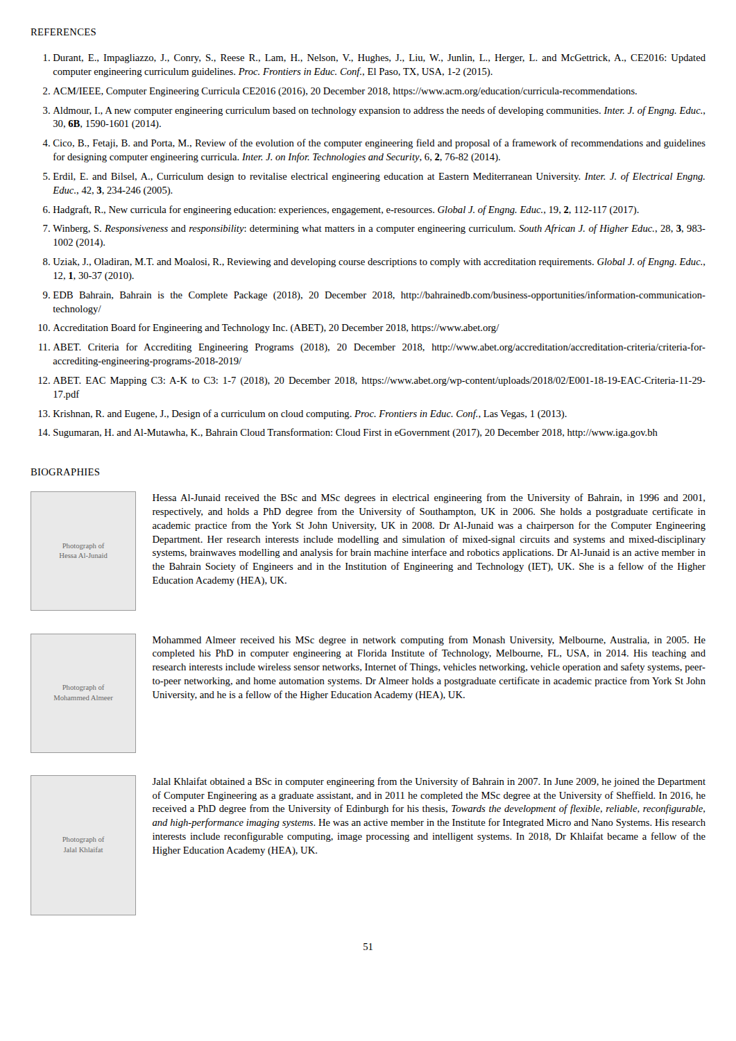REFERENCES
Durant, E., Impagliazzo, J., Conry, S., Reese R., Lam, H., Nelson, V., Hughes, J., Liu, W., Junlin, L., Herger, L. and McGettrick, A., CE2016: Updated computer engineering curriculum guidelines. Proc. Frontiers in Educ. Conf., El Paso, TX, USA, 1-2 (2015).
ACM/IEEE, Computer Engineering Curricula CE2016 (2016), 20 December 2018, https://www.acm.org/education/curricula-recommendations.
Aldmour, I., A new computer engineering curriculum based on technology expansion to address the needs of developing communities. Inter. J. of Engng. Educ., 30, 6B, 1590-1601 (2014).
Cico, B., Fetaji, B. and Porta, M., Review of the evolution of the computer engineering field and proposal of a framework of recommendations and guidelines for designing computer engineering curricula. Inter. J. on Infor. Technologies and Security, 6, 2, 76-82 (2014).
Erdil, E. and Bilsel, A., Curriculum design to revitalise electrical engineering education at Eastern Mediterranean University. Inter. J. of Electrical Engng. Educ., 42, 3, 234-246 (2005).
Hadgraft, R., New curricula for engineering education: experiences, engagement, e-resources. Global J. of Engng. Educ., 19, 2, 112-117 (2017).
Winberg, S. Responsiveness and responsibility: determining what matters in a computer engineering curriculum. South African J. of Higher Educ., 28, 3, 983-1002 (2014).
Uziak, J., Oladiran, M.T. and Moalosi, R., Reviewing and developing course descriptions to comply with accreditation requirements. Global J. of Engng. Educ., 12, 1, 30-37 (2010).
EDB Bahrain, Bahrain is the Complete Package (2018), 20 December 2018, http://bahrainedb.com/business-opportunities/information-communication-technology/
Accreditation Board for Engineering and Technology Inc. (ABET), 20 December 2018, https://www.abet.org/
ABET. Criteria for Accrediting Engineering Programs (2018), 20 December 2018, http://www.abet.org/accreditation/accreditation-criteria/criteria-for-accrediting-engineering-programs-2018-2019/
ABET. EAC Mapping C3: A-K to C3: 1-7 (2018), 20 December 2018, https://www.abet.org/wp-content/uploads/2018/02/E001-18-19-EAC-Criteria-11-29-17.pdf
Krishnan, R. and Eugene, J., Design of a curriculum on cloud computing. Proc. Frontiers in Educ. Conf., Las Vegas, 1 (2013).
Sugumaran, H. and Al-Mutawha, K., Bahrain Cloud Transformation: Cloud First in eGovernment (2017), 20 December 2018, http://www.iga.gov.bh
BIOGRAPHIES
Photograph of
Hessa Al-Junaid
Hessa Al-Junaid received the BSc and MSc degrees in electrical engineering from the University of Bahrain, in 1996 and 2001, respectively, and holds a PhD degree from the University of Southampton, UK in 2006. She holds a postgraduate certificate in academic practice from the York St John University, UK in 2008. Dr Al-Junaid was a chairperson for the Computer Engineering Department. Her research interests include modelling and simulation of mixed-signal circuits and systems and mixed-disciplinary systems, brainwaves modelling and analysis for brain machine interface and robotics applications. Dr Al-Junaid is an active member in the Bahrain Society of Engineers and in the Institution of Engineering and Technology (IET), UK. She is a fellow of the Higher Education Academy (HEA), UK.
Photograph of
Mohammed Almeer
Mohammed Almeer received his MSc degree in network computing from Monash University, Melbourne, Australia, in 2005. He completed his PhD in computer engineering at Florida Institute of Technology, Melbourne, FL, USA, in 2014. His teaching and research interests include wireless sensor networks, Internet of Things, vehicles networking, vehicle operation and safety systems, peer-to-peer networking, and home automation systems. Dr Almeer holds a postgraduate certificate in academic practice from York St John University, and he is a fellow of the Higher Education Academy (HEA), UK.
Photograph of
Jalal Khlaifat
Jalal Khlaifat obtained a BSc in computer engineering from the University of Bahrain in 2007. In June 2009, he joined the Department of Computer Engineering as a graduate assistant, and in 2011 he completed the MSc degree at the University of Sheffield. In 2016, he received a PhD degree from the University of Edinburgh for his thesis, Towards the development of flexible, reliable, reconfigurable, and high-performance imaging systems. He was an active member in the Institute for Integrated Micro and Nano Systems. His research interests include reconfigurable computing, image processing and intelligent systems. In 2018, Dr Khlaifat became a fellow of the Higher Education Academy (HEA), UK.
51